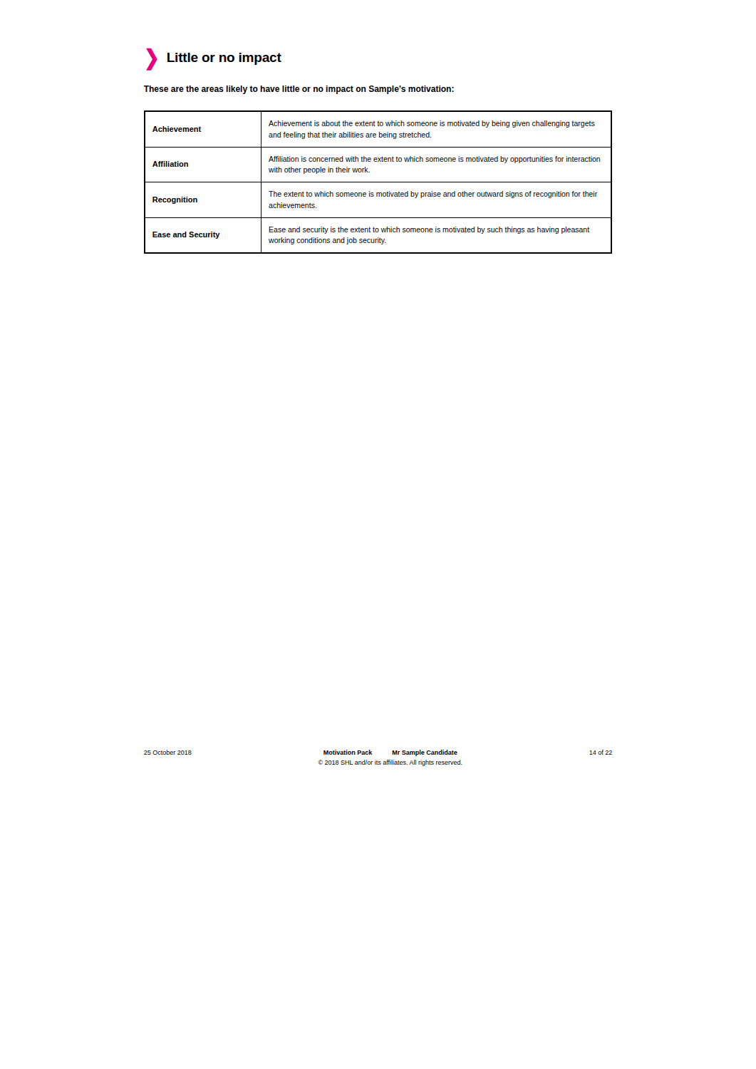❯
Little or no impact
These are the areas likely to have little or no impact on Sample’s motivation:
| Achievement | Achievement is about the extent to which someone is motivated by being given challenging targets and feeling that their abilities are being stretched. |
| Affiliation | Affiliation is concerned with the extent to which someone is motivated by opportunities for interaction with other people in their work. |
| Recognition | The extent to which someone is motivated by praise and other outward signs of recognition for their achievements. |
| Ease and Security | Ease and security is the extent to which someone is motivated by such things as having pleasant working conditions and job security. |
25 October 2018
Motivation Pack Mr Sample Candidate
© 2018 SHL and/or its affiliates. All rights reserved.
14 of 22